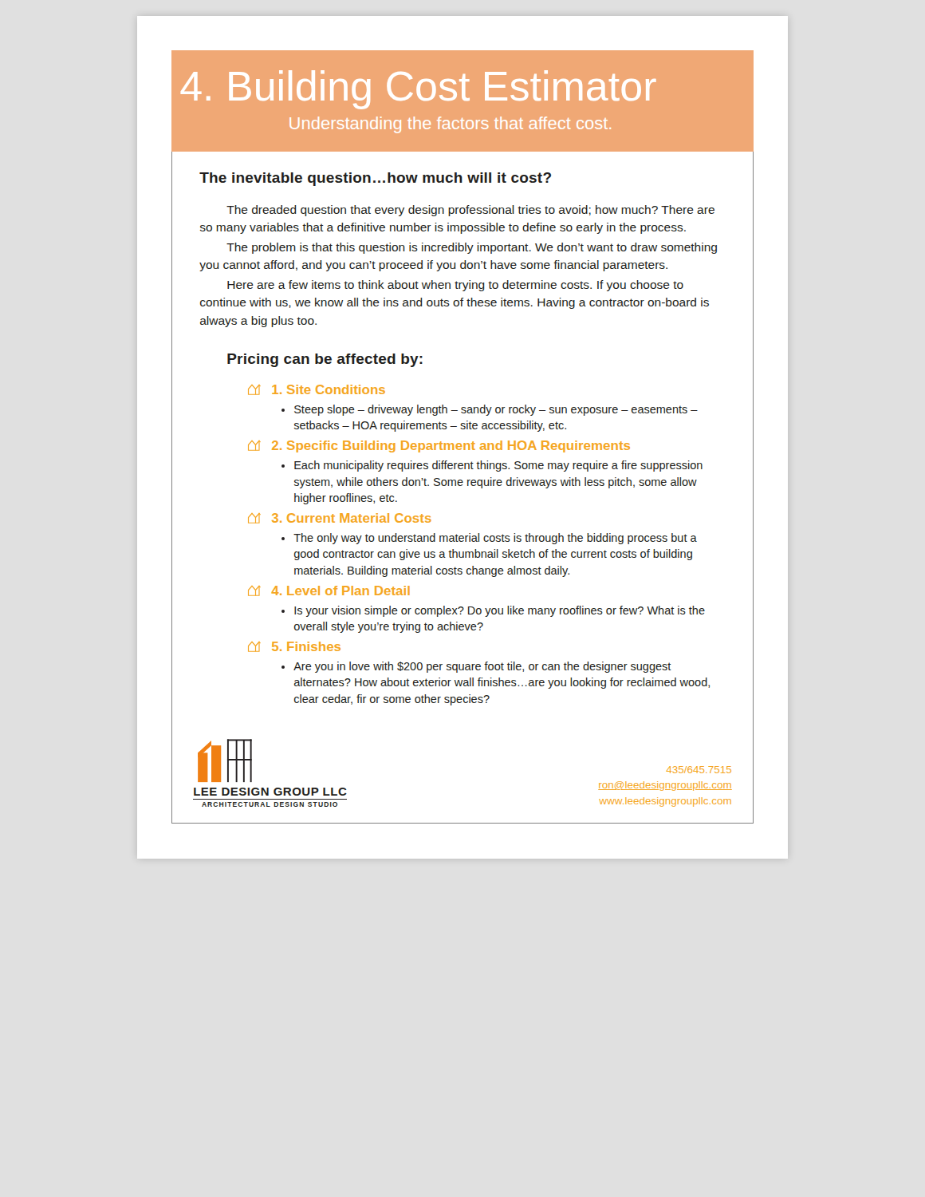4. Building Cost Estimator
Understanding the factors that affect cost.
The inevitable question…how much will it cost?
The dreaded question that every design professional tries to avoid; how much? There are so many variables that a definitive number is impossible to define so early in the process.
The problem is that this question is incredibly important. We don’t want to draw something you cannot afford, and you can’t proceed if you don’t have some financial parameters.
Here are a few items to think about when trying to determine costs. If you choose to continue with us, we know all the ins and outs of these items. Having a contractor on-board is always a big plus too.
Pricing can be affected by:
1. Site Conditions
Steep slope – driveway length – sandy or rocky – sun exposure – easements – setbacks – HOA requirements – site accessibility, etc.
2. Specific Building Department and HOA Requirements
Each municipality requires different things. Some may require a fire suppression system, while others don’t. Some require driveways with less pitch, some allow higher rooflines, etc.
3. Current Material Costs
The only way to understand material costs is through the bidding process but a good contractor can give us a thumbnail sketch of the current costs of building materials. Building material costs change almost daily.
4. Level of Plan Detail
Is your vision simple or complex? Do you like many rooflines or few? What is the overall style you’re trying to achieve?
5. Finishes
Are you in love with $200 per square foot tile, or can the designer suggest alternates? How about exterior wall finishes…are you looking for reclaimed wood, clear cedar, fir or some other species?
LEE DESIGN GROUP LLC
ARCHITECTURAL DESIGN STUDIO
435/645.7515
ron@leedesigngroupllc.com
www.leedesigngroupllc.com